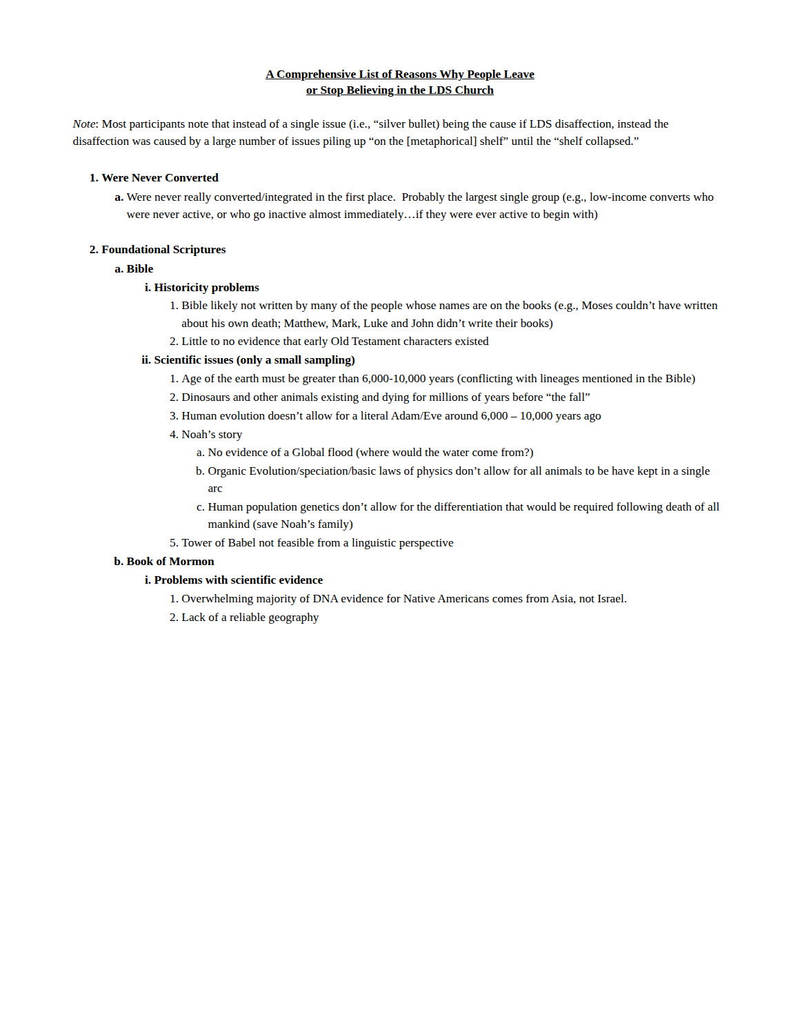A Comprehensive List of Reasons Why People Leave
or Stop Believing in the LDS Church
Note: Most participants note that instead of a single issue (i.e., “silver bullet) being the cause if LDS disaffection, instead the disaffection was caused by a large number of issues piling up “on the [metaphorical] shelf” until the “shelf collapsed.”
Were Never Converted
Were never really converted/integrated in the first place. Probably the largest single group (e.g., low-income converts who were never active, or who go inactive almost immediately…if they were ever active to begin with)
Foundational Scriptures
Bible
Historicity problems
Bible likely not written by many of the people whose names are on the books (e.g., Moses couldn’t have written about his own death; Matthew, Mark, Luke and John didn’t write their books)
Little to no evidence that early Old Testament characters existed
Scientific issues (only a small sampling)
Age of the earth must be greater than 6,000-10,000 years (conflicting with lineages mentioned in the Bible)
Dinosaurs and other animals existing and dying for millions of years before “the fall”
Human evolution doesn’t allow for a literal Adam/Eve around 6,000 – 10,000 years ago
Noah’s story
No evidence of a Global flood (where would the water come from?)
Organic Evolution/speciation/basic laws of physics don’t allow for all animals to be have kept in a single arc
Human population genetics don’t allow for the differentiation that would be required following death of all mankind (save Noah’s family)
Tower of Babel not feasible from a linguistic perspective
Book of Mormon
Problems with scientific evidence
Overwhelming majority of DNA evidence for Native Americans comes from Asia, not Israel.
Lack of a reliable geography